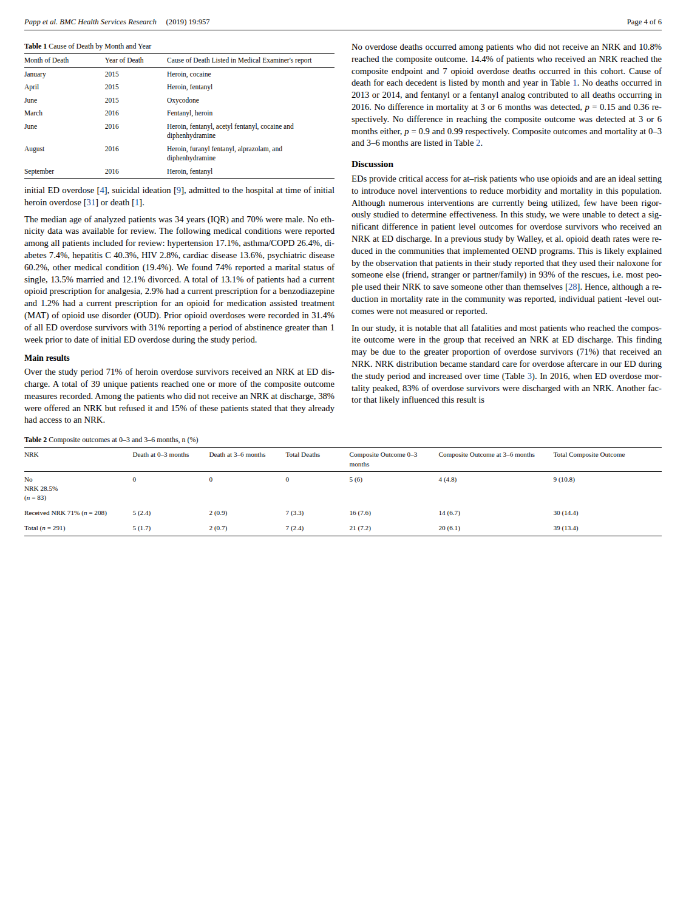Papp et al. BMC Health Services Research (2019) 19:957
Page 4 of 6
Table 1 Cause of Death by Month and Year
| Month of Death | Year of Death | Cause of Death Listed in Medical Examiner's report |
| --- | --- | --- |
| January | 2015 | Heroin, cocaine |
| April | 2015 | Heroin, fentanyl |
| June | 2015 | Oxycodone |
| March | 2016 | Fentanyl, heroin |
| June | 2016 | Heroin, fentanyl, acetyl fentanyl, cocaine and diphenhydramine |
| August | 2016 | Heroin, furanyl fentanyl, alprazolam, and diphenhydramine |
| September | 2016 | Heroin, fentanyl |
initial ED overdose [4], suicidal ideation [9], admitted to the hospital at time of initial heroin overdose [31] or death [1].
The median age of analyzed patients was 34 years (IQR) and 70% were male. No ethnicity data was available for review. The following medical conditions were reported among all patients included for review: hypertension 17.1%, asthma/COPD 26.4%, diabetes 7.4%, hepatitis C 40.3%, HIV 2.8%, cardiac disease 13.6%, psychiatric disease 60.2%, other medical condition (19.4%). We found 74% reported a marital status of single, 13.5% married and 12.1% divorced. A total of 13.1% of patients had a current opioid prescription for analgesia, 2.9% had a current prescription for a benzodiazepine and 1.2% had a current prescription for an opioid for medication assisted treatment (MAT) of opioid use disorder (OUD). Prior opioid overdoses were recorded in 31.4% of all ED overdose survivors with 31% reporting a period of abstinence greater than 1 week prior to date of initial ED overdose during the study period.
Main results
Over the study period 71% of heroin overdose survivors received an NRK at ED discharge. A total of 39 unique patients reached one or more of the composite outcome measures recorded. Among the patients who did not receive an NRK at discharge, 38% were offered an NRK but refused it and 15% of these patients stated that they already had access to an NRK.
No overdose deaths occurred among patients who did not receive an NRK and 10.8% reached the composite outcome. 14.4% of patients who received an NRK reached the composite endpoint and 7 opioid overdose deaths occurred in this cohort. Cause of death for each decedent is listed by month and year in Table 1. No deaths occurred in 2013 or 2014, and fentanyl or a fentanyl analog contributed to all deaths occurring in 2016. No difference in mortality at 3 or 6 months was detected, p = 0.15 and 0.36 respectively. No difference in reaching the composite outcome was detected at 3 or 6 months either, p = 0.9 and 0.99 respectively. Composite outcomes and mortality at 0–3 and 3–6 months are listed in Table 2.
Discussion
EDs provide critical access for at–risk patients who use opioids and are an ideal setting to introduce novel interventions to reduce morbidity and mortality in this population. Although numerous interventions are currently being utilized, few have been rigorously studied to determine effectiveness. In this study, we were unable to detect a significant difference in patient level outcomes for overdose survivors who received an NRK at ED discharge. In a previous study by Walley, et al. opioid death rates were reduced in the communities that implemented OEND programs. This is likely explained by the observation that patients in their study reported that they used their naloxone for someone else (friend, stranger or partner/family) in 93% of the rescues, i.e. most people used their NRK to save someone other than themselves [28]. Hence, although a reduction in mortality rate in the community was reported, individual patient -level outcomes were not measured or reported.
In our study, it is notable that all fatalities and most patients who reached the composite outcome were in the group that received an NRK at ED discharge. This finding may be due to the greater proportion of overdose survivors (71%) that received an NRK. NRK distribution became standard care for overdose aftercare in our ED during the study period and increased over time (Table 3). In 2016, when ED overdose mortality peaked, 83% of overdose survivors were discharged with an NRK. Another factor that likely influenced this result is
Table 2 Composite outcomes at 0–3 and 3–6 months, n (%)
| NRK | Death at 0–3 months | Death at 3–6 months | Total Deaths | Composite Outcome 0–3 months | Composite Outcome at 3–6 months | Total Composite Outcome |
| --- | --- | --- | --- | --- | --- | --- |
| No NRK 28.5% ( n = 83) | 0 | 0 | 0 | 5 (6) | 4 (4.8) | 9 (10.8) |
| Received NRK 71% ( n = 208) | 5 (2.4) | 2 (0.9) | 7 (3.3) | 16 (7.6) | 14 (6.7) | 30 (14.4) |
| Total ( n = 291) | 5 (1.7) | 2 (0.7) | 7 (2.4) | 21 (7.2) | 20 (6.1) | 39 (13.4) |